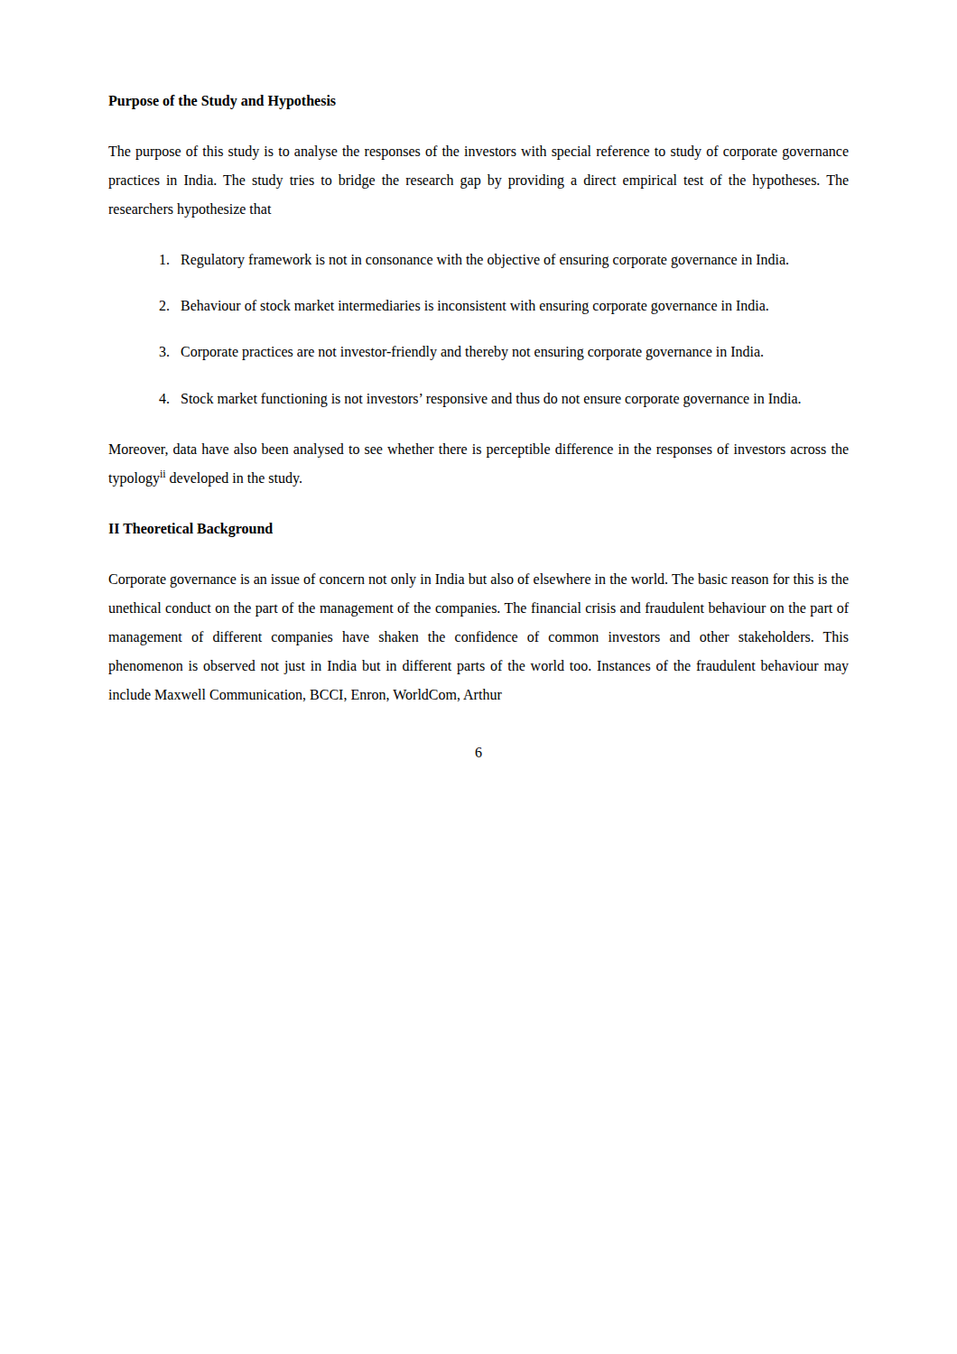Purpose of the Study and Hypothesis
The purpose of this study is to analyse the responses of the investors with special reference to study of corporate governance practices in India. The study tries to bridge the research gap by providing a direct empirical test of the hypotheses. The researchers hypothesize that
Regulatory framework is not in consonance with the objective of ensuring corporate governance in India.
Behaviour of stock market intermediaries is inconsistent with ensuring corporate governance in India.
Corporate practices are not investor-friendly and thereby not ensuring corporate governance in India.
Stock market functioning is not investors’ responsive and thus do not ensure corporate governance in India.
Moreover, data have also been analysed to see whether there is perceptible difference in the responses of investors across the typologyii developed in the study.
II Theoretical Background
Corporate governance is an issue of concern not only in India but also of elsewhere in the world. The basic reason for this is the unethical conduct on the part of the management of the companies. The financial crisis and fraudulent behaviour on the part of management of different companies have shaken the confidence of common investors and other stakeholders. This phenomenon is observed not just in India but in different parts of the world too. Instances of the fraudulent behaviour may include Maxwell Communication, BCCI, Enron, WorldCom, Arthur
6